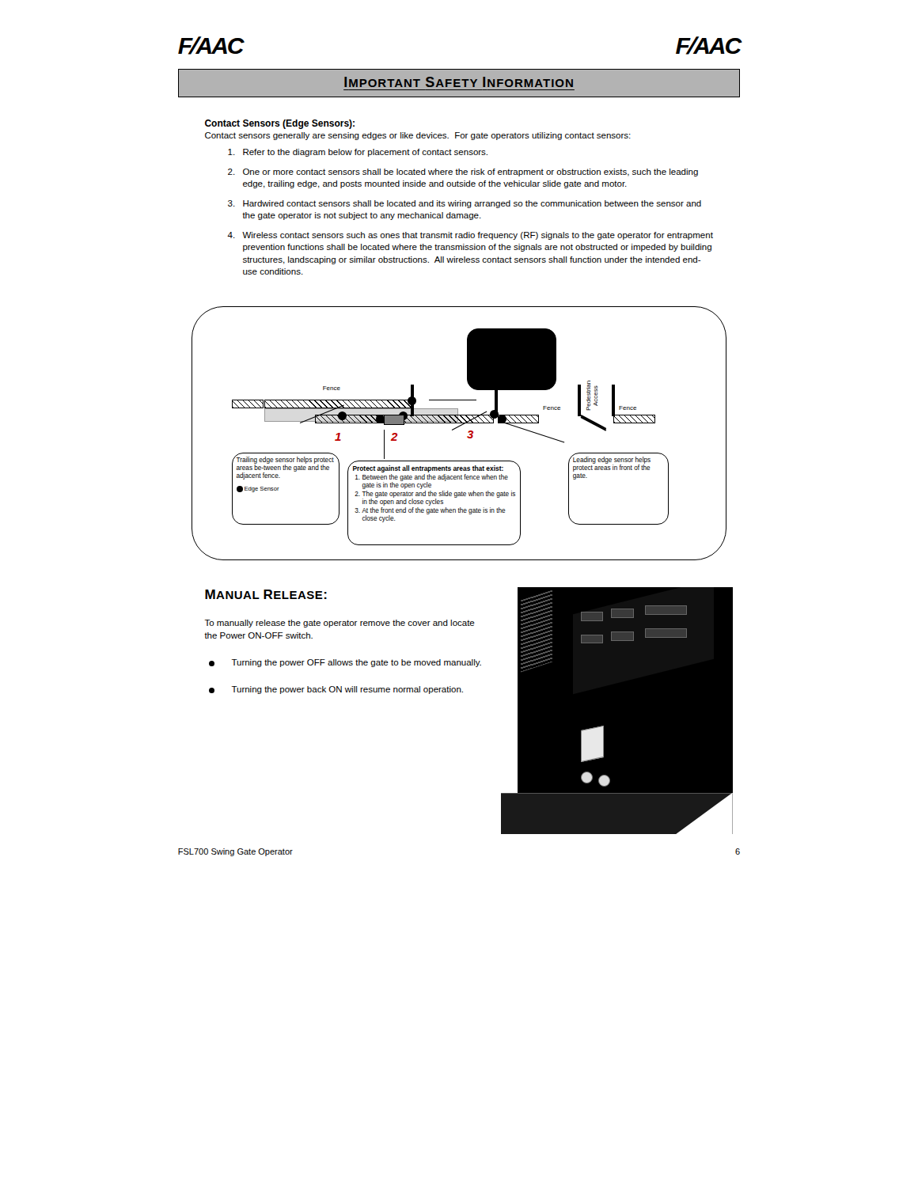F/AAC
F/AAC
IMPORTANT SAFETY INFORMATION
Contact Sensors (Edge Sensors):
Contact sensors generally are sensing edges or like devices. For gate operators utilizing contact sensors:
Refer to the diagram below for placement of contact sensors.
One or more contact sensors shall be located where the risk of entrapment or obstruction exists, such the leading edge, trailing edge, and posts mounted inside and outside of the vehicular slide gate and motor.
Hardwired contact sensors shall be located and its wiring arranged so the communication between the sensor and the gate operator is not subject to any mechanical damage.
Wireless contact sensors such as ones that transmit radio frequency (RF) signals to the gate operator for entrapment prevention functions shall be located where the transmission of the signals are not obstructed or impeded by building structures, landscaping or similar obstructions. All wireless contact sensors shall function under the intended end-use conditions.
Post edge sensors help protect areas inside and outside of the gate and around the operator
Fence
Fence
Fence
Pedestrian Access
1
2
3
Trailing edge sensor helps protect areas be-tween the gate and the adjacent fence.
Edge Sensor
Protect against all entrapments areas that exist:
Between the gate and the adjacent fence when the gate is in the open cycle
The gate operator and the slide gate when the gate is in the open and close cycles
At the front end of the gate when the gate is in the close cycle.
Leading edge sensor helps protect areas in front of the gate.
MANUAL RELEASE:
To manually release the gate operator remove the cover and locate the Power ON-OFF switch.
Turning the power OFF allows the gate to be moved manually.
Turning the power back ON will resume normal operation.
FSL700 Swing Gate Operator 6